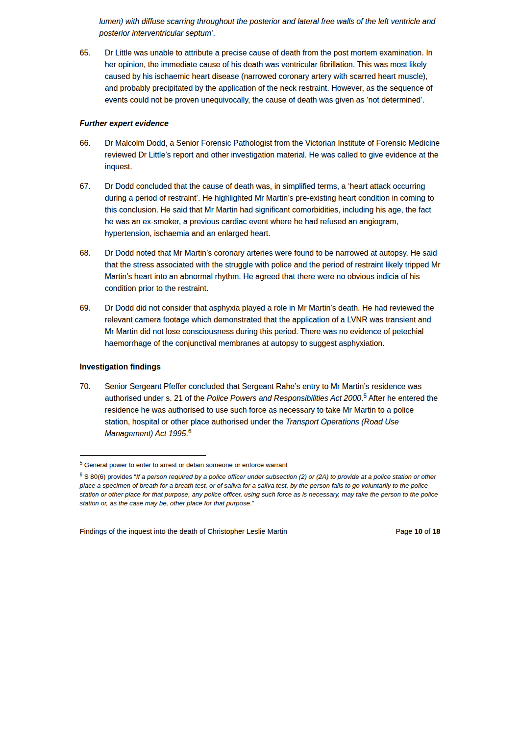lumen) with diffuse scarring throughout the posterior and lateral free walls of the left ventricle and posterior interventricular septum’.
65. Dr Little was unable to attribute a precise cause of death from the post mortem examination. In her opinion, the immediate cause of his death was ventricular fibrillation. This was most likely caused by his ischaemic heart disease (narrowed coronary artery with scarred heart muscle), and probably precipitated by the application of the neck restraint. However, as the sequence of events could not be proven unequivocally, the cause of death was given as ‘not determined’.
Further expert evidence
66. Dr Malcolm Dodd, a Senior Forensic Pathologist from the Victorian Institute of Forensic Medicine reviewed Dr Little’s report and other investigation material. He was called to give evidence at the inquest.
67. Dr Dodd concluded that the cause of death was, in simplified terms, a ‘heart attack occurring during a period of restraint’. He highlighted Mr Martin’s pre-existing heart condition in coming to this conclusion. He said that Mr Martin had significant comorbidities, including his age, the fact he was an ex-smoker, a previous cardiac event where he had refused an angiogram, hypertension, ischaemia and an enlarged heart.
68. Dr Dodd noted that Mr Martin’s coronary arteries were found to be narrowed at autopsy. He said that the stress associated with the struggle with police and the period of restraint likely tripped Mr Martin’s heart into an abnormal rhythm. He agreed that there were no obvious indicia of his condition prior to the restraint.
69. Dr Dodd did not consider that asphyxia played a role in Mr Martin’s death. He had reviewed the relevant camera footage which demonstrated that the application of a LVNR was transient and Mr Martin did not lose consciousness during this period. There was no evidence of petechial haemorrhage of the conjunctival membranes at autopsy to suggest asphyxiation.
Investigation findings
70. Senior Sergeant Pfeffer concluded that Sergeant Rahe’s entry to Mr Martin’s residence was authorised under s. 21 of the Police Powers and Responsibilities Act 2000.5 After he entered the residence he was authorised to use such force as necessary to take Mr Martin to a police station, hospital or other place authorised under the Transport Operations (Road Use Management) Act 1995.6
5 General power to enter to arrest or detain someone or enforce warrant
6 S 80(6) provides “If a person required by a police officer under subsection (2) or (2A) to provide at a police station or other place a specimen of breath for a breath test, or of saliva for a saliva test, by the person fails to go voluntarily to the police station or other place for that purpose, any police officer, using such force as is necessary, may take the person to the police station or, as the case may be, other place for that purpose.”
Findings of the inquest into the death of Christopher Leslie Martin
Page 10 of 18